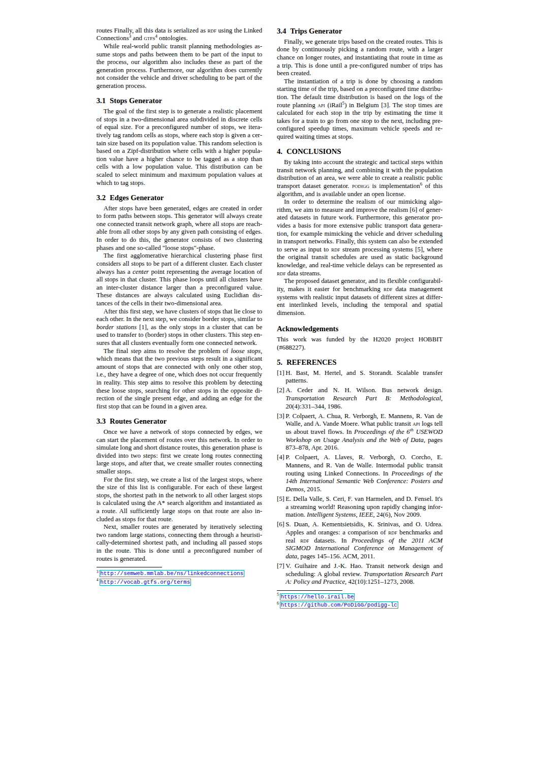routes Finally, all this data is serialized as rdf using the Linked Connections3 and gtfs4 ontologies.
While real-world public transit planning methodologies assume stops and paths between them to be part of the input to the process, our algorithm also includes these as part of the generation process. Furthermore, our algorithm does currently not consider the vehicle and driver scheduling to be part of the generation process.
3.1 Stops Generator
The goal of the first step is to generate a realistic placement of stops in a two-dimensional area subdivided in discrete cells of equal size. For a preconfigured number of stops, we iteratively tag random cells as stops, where each stop is given a certain size based on its population value. This random selection is based on a Zipf-distribution where cells with a higher population value have a higher chance to be tagged as a stop than cells with a low population value. This distribution can be scaled to select minimum and maximum population values at which to tag stops.
3.2 Edges Generator
After stops have been generated, edges are created in order to form paths between stops. This generator will always create one connected transit network graph, where all stops are reachable from all other stops by any given path consisting of edges. In order to do this, the generator consists of two clustering phases and one so-called "loose stops"-phase.
The first agglomerative hierarchical clustering phase first considers all stops to be part of a different cluster. Each cluster always has a center point representing the average location of all stops in that cluster. This phase loops until all clusters have an inter-cluster distance larger than a preconfigured value. These distances are always calculated using Euclidian distances of the cells in their two-dimensional area.
After this first step, we have clusters of stops that lie close to each other. In the next step, we consider border stops, similar to border stations [1], as the only stops in a cluster that can be used to transfer to (border) stops in other clusters. This step ensures that all clusters eventually form one connected network.
The final step aims to resolve the problem of loose stops, which means that the two previous steps result in a significant amount of stops that are connected with only one other stop, i.e., they have a degree of one, which does not occur frequently in reality. This step aims to resolve this problem by detecting these loose stops, searching for other stops in the opposite direction of the single present edge, and adding an edge for the first stop that can be found in a given area.
3.3 Routes Generator
Once we have a network of stops connected by edges, we can start the placement of routes over this network. In order to simulate long and short distance routes, this generation phase is divided into two steps: first we create long routes connecting large stops, and after that, we create smaller routes connecting smaller stops.
For the first step, we create a list of the largest stops, where the size of this list is configurable. For each of these largest stops, the shortest path in the network to all other largest stops is calculated using the A* search algorithm and instantiated as a route. All sufficiently large stops on that route are also included as stops for that route.
Next, smaller routes are generated by iteratively selecting two random large stations, connecting them through a heuristically-determined shortest path, and including all passed stops in the route. This is done until a preconfigured number of routes is generated.
3http://semweb.mmlab.be/ns/linkedconnections
4http://vocab.gtfs.org/terms
3.4 Trips Generator
Finally, we generate trips based on the created routes. This is done by continuously picking a random route, with a larger chance on longer routes, and instantiating that route in time as a trip. This is done until a pre-configured number of trips has been created.
The instantiation of a trip is done by choosing a random starting time of the trip, based on a preconfigured time distribution. The default time distribution is based on the logs of the route planning api (iRail5) in Belgium [3]. The stop times are calculated for each stop in the trip by estimating the time it takes for a train to go from one stop to the next, including preconfigured speedup times, maximum vehicle speeds and required waiting times at stops.
4. CONCLUSIONS
By taking into account the strategic and tactical steps within transit network planning, and combining it with the population distribution of an area, we were able to create a realistic public transport dataset generator. podigg is implementation6 of this algorithm, and is available under an open license.
In order to determine the realism of our mimicking algorithm, we aim to measure and improve the realism [6] of generated datasets in future work. Furthermore, this generator provides a basis for more extensive public transport data generation, for example mimicking the vehicle and driver scheduling in transport networks. Finally, this system can also be extended to serve as input to rdf stream processing systems [5], where the original transit schedules are used as static background knowledge, and real-time vehicle delays can be represented as rdf data streams.
The proposed dataset generator, and its flexible configurability, makes it easier for benchmarking rdf data management systems with realistic input datasets of different sizes at different interlinked levels, including the temporal and spatial dimension.
Acknowledgements
This work was funded by the H2020 project HOBBIT (#688227).
5. REFERENCES
H. Bast, M. Hertel, and S. Storandt. Scalable transfer patterns.
A. Ceder and N. H. Wilson. Bus network design. Transportation Research Part B: Methodological, 20(4):331–344, 1986.
P. Colpaert, A. Chua, R. Verborgh, E. Mannens, R. Van de Walle, and A. Vande Moere. What public transit api logs tell us about travel flows. In Proceedings of the 6th USEWOD Workshop on Usage Analysis and the Web of Data, pages 873–878, Apr. 2016.
P. Colpaert, A. Llaves, R. Verborgh, O. Corcho, E. Mannens, and R. Van de Walle. Intermodal public transit routing using Linked Connections. In Proceedings of the 14th International Semantic Web Conference: Posters and Demos, 2015.
E. Della Valle, S. Ceri, F. van Harmelen, and D. Fensel. It's a streaming world! Reasoning upon rapidly changing information. Intelligent Systems, IEEE, 24(6), Nov 2009.
S. Duan, A. Kementsietsidis, K. Srinivas, and O. Udrea. Apples and oranges: a comparison of rdf benchmarks and real rdf datasets. In Proceedings of the 2011 ACM SIGMOD International Conference on Management of data, pages 145–156. ACM, 2011.
V. Guihaire and J.-K. Hao. Transit network design and scheduling: A global review. Transportation Research Part A: Policy and Practice, 42(10):1251–1273, 2008.
5https://hello.irail.be
6https://github.com/PoDiGG/podigg-lc